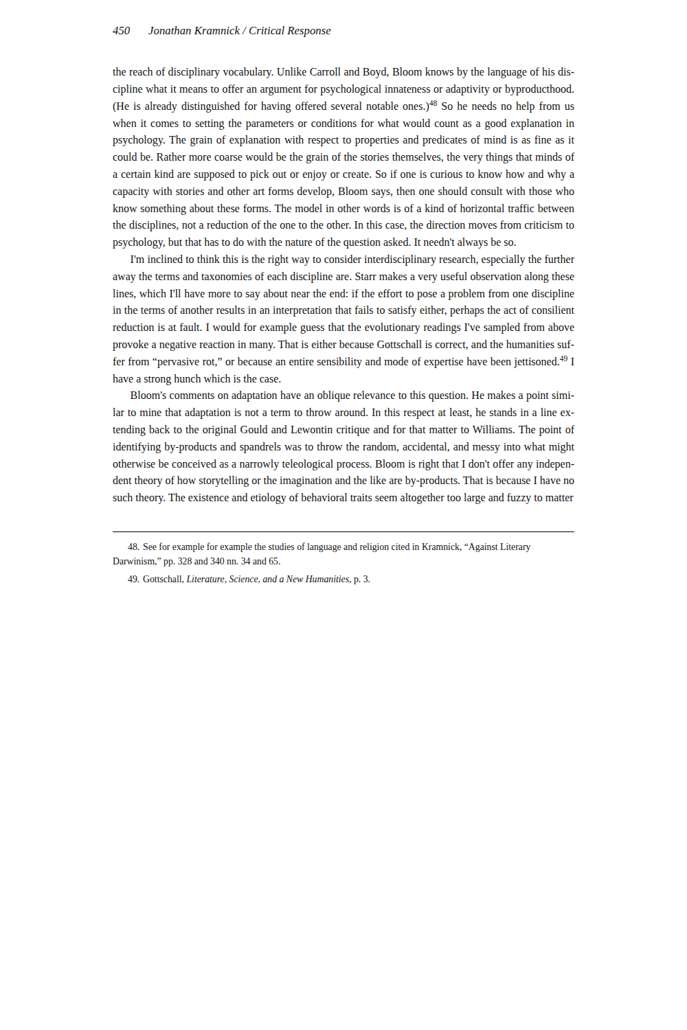450 Jonathan Kramnick / Critical Response
the reach of disciplinary vocabulary. Unlike Carroll and Boyd, Bloom knows by the language of his discipline what it means to offer an argument for psychological innateness or adaptivity or byproducthood. (He is already distinguished for having offered several notable ones.)48 So he needs no help from us when it comes to setting the parameters or conditions for what would count as a good explanation in psychology. The grain of explanation with respect to properties and predicates of mind is as fine as it could be. Rather more coarse would be the grain of the stories themselves, the very things that minds of a certain kind are supposed to pick out or enjoy or create. So if one is curious to know how and why a capacity with stories and other art forms develop, Bloom says, then one should consult with those who know something about these forms. The model in other words is of a kind of horizontal traffic between the disciplines, not a reduction of the one to the other. In this case, the direction moves from criticism to psychology, but that has to do with the nature of the question asked. It needn't always be so.
I'm inclined to think this is the right way to consider interdisciplinary research, especially the further away the terms and taxonomies of each discipline are. Starr makes a very useful observation along these lines, which I'll have more to say about near the end: if the effort to pose a problem from one discipline in the terms of another results in an interpretation that fails to satisfy either, perhaps the act of consilient reduction is at fault. I would for example guess that the evolutionary readings I've sampled from above provoke a negative reaction in many. That is either because Gottschall is correct, and the humanities suffer from “pervasive rot,” or because an entire sensibility and mode of expertise have been jettisoned.49 I have a strong hunch which is the case.
Bloom's comments on adaptation have an oblique relevance to this question. He makes a point similar to mine that adaptation is not a term to throw around. In this respect at least, he stands in a line extending back to the original Gould and Lewontin critique and for that matter to Williams. The point of identifying by-products and spandrels was to throw the random, accidental, and messy into what might otherwise be conceived as a narrowly teleological process. Bloom is right that I don't offer any independent theory of how storytelling or the imagination and the like are by-products. That is because I have no such theory. The existence and etiology of behavioral traits seem altogether too large and fuzzy to matter
48. See for example for example the studies of language and religion cited in Kramnick, “Against Literary Darwinism,” pp. 328 and 340 nn. 34 and 65.
49. Gottschall, Literature, Science, and a New Humanities, p. 3.